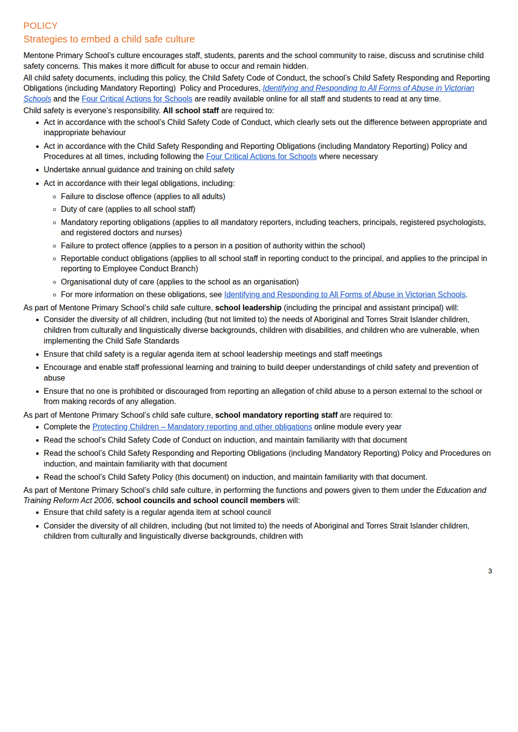POLICY
Strategies to embed a child safe culture
Mentone Primary School’s culture encourages staff, students, parents and the school community to raise, discuss and scrutinise child safety concerns. This makes it more difficult for abuse to occur and remain hidden.
All child safety documents, including this policy, the Child Safety Code of Conduct, the school’s Child Safety Responding and Reporting Obligations (including Mandatory Reporting) Policy and Procedures, Identifying and Responding to All Forms of Abuse in Victorian Schools and the Four Critical Actions for Schools are readily available online for all staff and students to read at any time.
Child safety is everyone’s responsibility. All school staff are required to:
Act in accordance with the school’s Child Safety Code of Conduct, which clearly sets out the difference between appropriate and inappropriate behaviour
Act in accordance with the Child Safety Responding and Reporting Obligations (including Mandatory Reporting) Policy and Procedures at all times, including following the Four Critical Actions for Schools where necessary
Undertake annual guidance and training on child safety
Act in accordance with their legal obligations, including:
Failure to disclose offence (applies to all adults)
Duty of care (applies to all school staff)
Mandatory reporting obligations (applies to all mandatory reporters, including teachers, principals, registered psychologists, and registered doctors and nurses)
Failure to protect offence (applies to a person in a position of authority within the school)
Reportable conduct obligations (applies to all school staff in reporting conduct to the principal, and applies to the principal in reporting to Employee Conduct Branch)
Organisational duty of care (applies to the school as an organisation)
For more information on these obligations, see Identifying and Responding to All Forms of Abuse in Victorian Schools.
As part of Mentone Primary School’s child safe culture, school leadership (including the principal and assistant principal) will:
Consider the diversity of all children, including (but not limited to) the needs of Aboriginal and Torres Strait Islander children, children from culturally and linguistically diverse backgrounds, children with disabilities, and children who are vulnerable, when implementing the Child Safe Standards
Ensure that child safety is a regular agenda item at school leadership meetings and staff meetings
Encourage and enable staff professional learning and training to build deeper understandings of child safety and prevention of abuse
Ensure that no one is prohibited or discouraged from reporting an allegation of child abuse to a person external to the school or from making records of any allegation.
As part of Mentone Primary School’s child safe culture, school mandatory reporting staff are required to:
Complete the Protecting Children – Mandatory reporting and other obligations online module every year
Read the school’s Child Safety Code of Conduct on induction, and maintain familiarity with that document
Read the school’s Child Safety Responding and Reporting Obligations (including Mandatory Reporting) Policy and Procedures on induction, and maintain familiarity with that document
Read the school’s Child Safety Policy (this document) on induction, and maintain familiarity with that document.
As part of Mentone Primary School’s child safe culture, in performing the functions and powers given to them under the Education and Training Reform Act 2006, school councils and school council members will:
Ensure that child safety is a regular agenda item at school council
Consider the diversity of all children, including (but not limited to) the needs of Aboriginal and Torres Strait Islander children, children from culturally and linguistically diverse backgrounds, children with
3